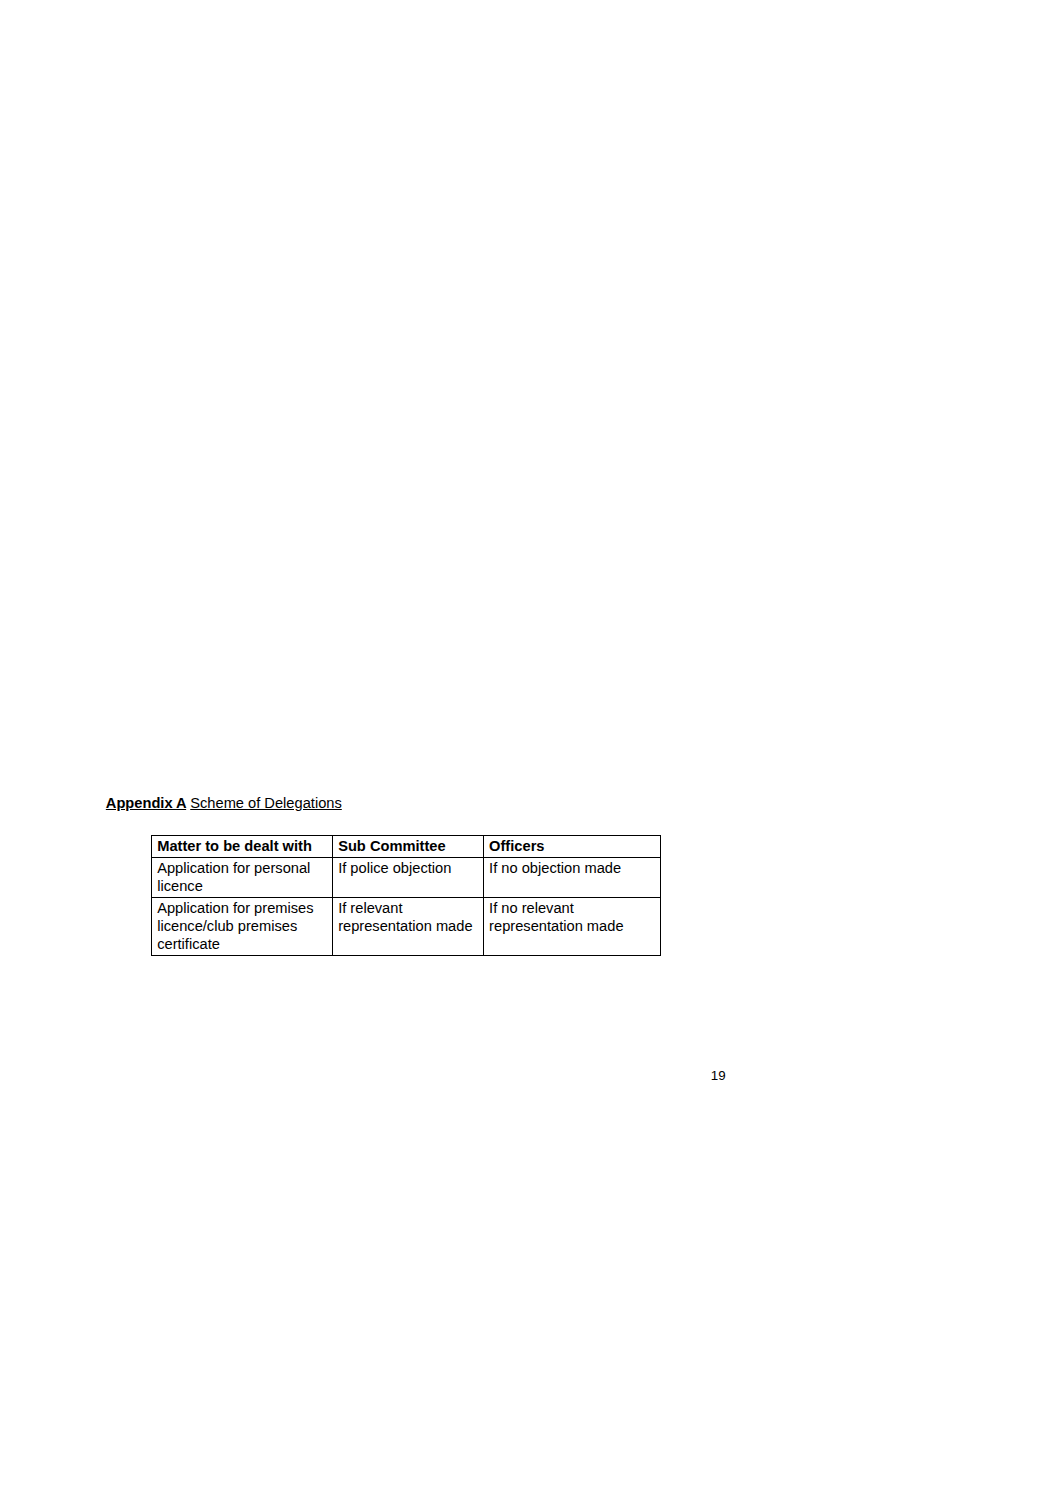Appendix A Scheme of Delegations
| Matter to be dealt with | Sub Committee | Officers |
| --- | --- | --- |
| Application for personal licence | If police objection | If no objection made |
| Application for premises licence/club premises certificate | If relevant representation made | If no relevant representation made |
19